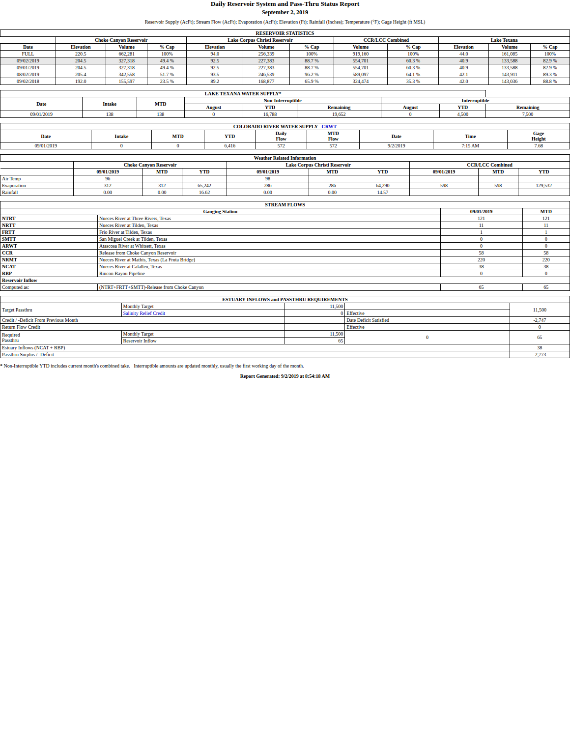Daily Reservoir System and Pass-Thru Status Report
September 2, 2019
Reservoir Supply (AcFt); Stream Flow (AcFt); Evaporation (AcFt); Elevation (Ft); Rainfall (Inches); Temperature (°F); Gage Height (ft MSL)
| RESERVOIR STATISTICS |
| --- |
| | Choke Canyon Reservoir | Lake Corpus Christi Reservoir | CCR/LCC Combined | Lake Texana |
| Date | Elevation | Volume | % Cap | Elevation | Volume | % Cap | Volume | % Cap | Elevation | Volume | % Cap |
| FULL | 220.5 | 662,281 | 100% | 94.0 | 256,339 | 100% | 919,160 | 100% | 44.0 | 161,085 | 100% |
| 09/02/2019 | 204.5 | 327,318 | 49.4 % | 92.5 | 227,383 | 88.7 % | 554,701 | 60.3 % | 40.9 | 133,588 | 82.9 % |
| 09/01/2019 | 204.5 | 327,318 | 49.4 % | 92.5 | 227,383 | 88.7 % | 554,701 | 60.3 % | 40.9 | 133,588 | 82.9 % |
| 08/02/2019 | 205.4 | 342,558 | 51.7 % | 93.5 | 246,539 | 96.2 % | 589,097 | 64.1 % | 42.1 | 143,911 | 89.3 % |
| 09/02/2018 | 192.0 | 155,597 | 23.5 % | 89.2 | 168,877 | 65.9 % | 324,474 | 35.3 % | 42.0 | 143,036 | 88.8 % |
| LAKE TEXANA WATER SUPPLY* |
| --- |
| Date | Intake | MTD | Non-Interruptible | Interruptible |
| August | YTD | Remaining | August | YTD | Remaining |
| 09/01/2019 | 138 | 138 | 0 | 16,788 | 19,652 | 0 | 4,500 | 7,500 |
| COLORADO RIVER WATER SUPPLY CRWT |
| --- |
| Date | Intake | MTD | YTD | Daily Flow | MTD Flow | Date | Time | Gage Height |
| 09/01/2019 | 0 | 0 | 6,416 | 572 | 572 | 9/2/2019 | 7:15 AM | 7.68 |
| Weather Related Information |
| --- |
| | Choke Canyon Reservoir | Lake Corpus Christi Reservoir | CCR/LCC Combined |
| | 09/01/2019 | MTD | YTD | 09/01/2019 | MTD | YTD | 09/01/2019 | MTD | YTD |
| Air Temp | 96 | | | 98 | | | | | |
| Evaporation | 312 | 312 | 65,242 | 286 | 286 | 64,290 | 598 | 598 | 129,532 |
| Rainfall | 0.00 | 0.00 | 16.62 | 0.00 | 0.00 | 14.57 | | | |
| STREAM FLOWS |
| --- |
| Gauging Station | 09/01/2019 | MTD |
| NTRT | Nueces River at Three Rivers, Texas | 121 | 121 |
| NRTT | Nueces River at Tilden, Texas | 11 | 11 |
| FRTT | Frio River at Tilden, Texas | 1 | 1 |
| SMTT | San Miguel Creek at Tilden, Texas | 0 | 0 |
| ARWT | Atascosa River at Whitsett, Texas | 0 | 0 |
| CCR | Release from Choke Canyon Reservoir | 58 | 58 |
| NRMT | Nueces River at Mathis, Texas (La Fruta Bridge) | 220 | 220 |
| NCAT | Nueces River at Calallen, Texas | 38 | 38 |
| RBP | Rincon Bayou Pipeline | 0 | 0 |
| Reservoir Inflow |
| Computed as: | (NTRT+FRTT+SMTT)-Release from Choke Canyon | 65 | 65 |
| ESTUARY INFLOWS and PASSTHRU REQUIREMENTS |
| --- |
| Target Passthru | Monthly Target | 11,500 | | 11,500 |
| Salinity Relief Credit | 0 | Effective |
| Credit / -Deficit From Previous Month | | Date Deficit Satisfied | -2,747 |
| Return Flow Credit | | Effective | 0 |
| Required Passthru | Monthly Target | 11,500 | 0 | 65 |
| Reservoir Inflow | 65 |
| Estuary Inflows (NCAT + RBP) | 38 |
| Passthru Surplus / -Deficit | -2,773 |
* Non-Interruptible YTD includes current month's combined take. Interruptible amounts are updated monthly, usually the first working day of the month.
Report Generated: 9/2/2019 at 8:54:18 AM